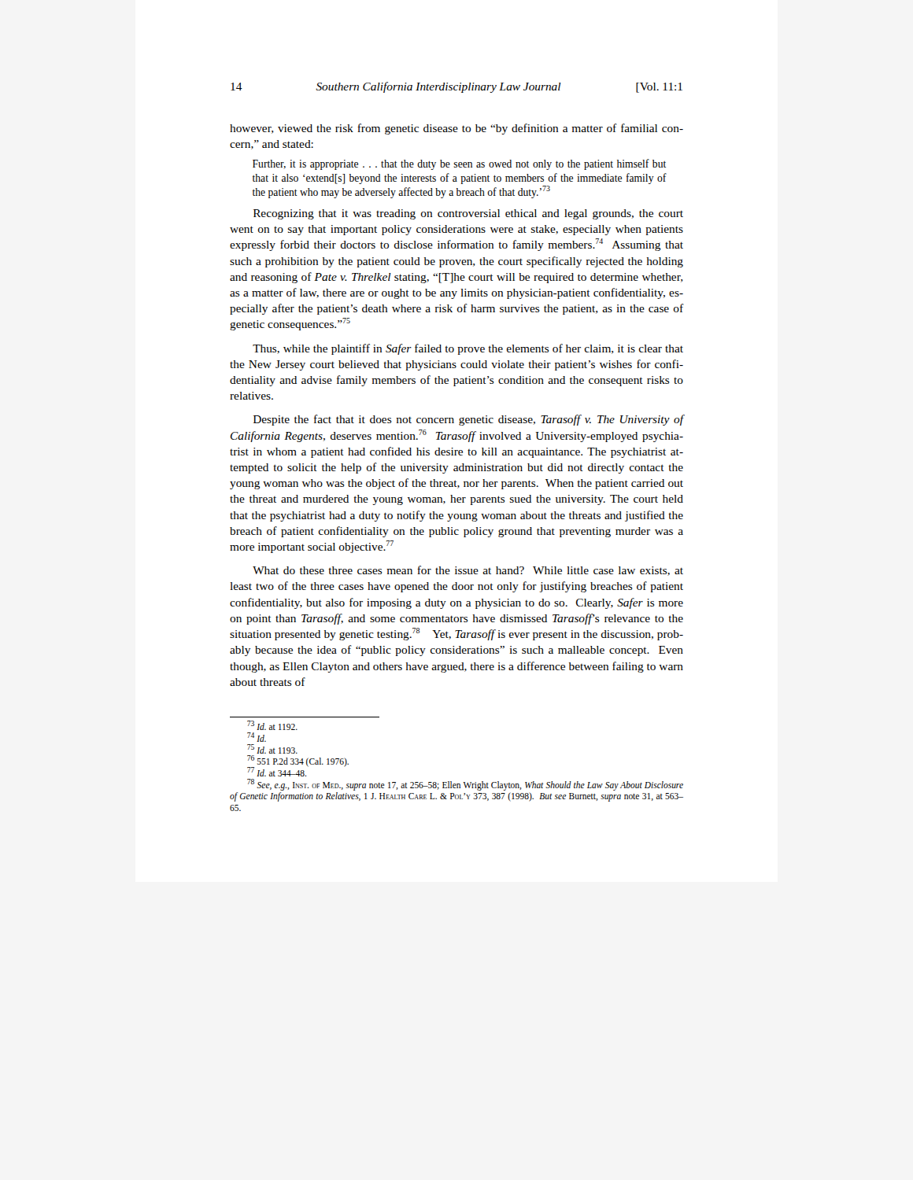14 Southern California Interdisciplinary Law Journal [Vol. 11:1
however, viewed the risk from genetic disease to be “by definition a matter of familial concern,” and stated:
Further, it is appropriate . . . that the duty be seen as owed not only to the patient himself but that it also ‘extend[s] beyond the interests of a patient to members of the immediate family of the patient who may be adversely affected by a breach of that duty.’73
Recognizing that it was treading on controversial ethical and legal grounds, the court went on to say that important policy considerations were at stake, especially when patients expressly forbid their doctors to disclose information to family members.74 Assuming that such a prohibition by the patient could be proven, the court specifically rejected the holding and reasoning of Pate v. Threlkel stating, “[T]he court will be required to determine whether, as a matter of law, there are or ought to be any limits on physician-patient confidentiality, especially after the patient’s death where a risk of harm survives the patient, as in the case of genetic consequences.”75
Thus, while the plaintiff in Safer failed to prove the elements of her claim, it is clear that the New Jersey court believed that physicians could violate their patient’s wishes for confidentiality and advise family members of the patient’s condition and the consequent risks to relatives.
Despite the fact that it does not concern genetic disease, Tarasoff v. The University of California Regents, deserves mention.76 Tarasoff involved a University-employed psychiatrist in whom a patient had confided his desire to kill an acquaintance. The psychiatrist attempted to solicit the help of the university administration but did not directly contact the young woman who was the object of the threat, nor her parents. When the patient carried out the threat and murdered the young woman, her parents sued the university. The court held that the psychiatrist had a duty to notify the young woman about the threats and justified the breach of patient confidentiality on the public policy ground that preventing murder was a more important social objective.77
What do these three cases mean for the issue at hand? While little case law exists, at least two of the three cases have opened the door not only for justifying breaches of patient confidentiality, but also for imposing a duty on a physician to do so. Clearly, Safer is more on point than Tarasoff, and some commentators have dismissed Tarasoff’s relevance to the situation presented by genetic testing.78 Yet, Tarasoff is ever present in the discussion, probably because the idea of “public policy considerations” is such a malleable concept. Even though, as Ellen Clayton and others have argued, there is a difference between failing to warn about threats of
73 Id. at 1192.
74 Id.
75 Id. at 1193.
76 551 P.2d 334 (Cal. 1976).
77 Id. at 344–48.
78 See, e.g., Inst. of Med., supra note 17, at 256–58; Ellen Wright Clayton, What Should the Law Say About Disclosure of Genetic Information to Relatives, 1 J. Health Care L. & Pol’y 373, 387 (1998). But see Burnett, supra note 31, at 563–65.